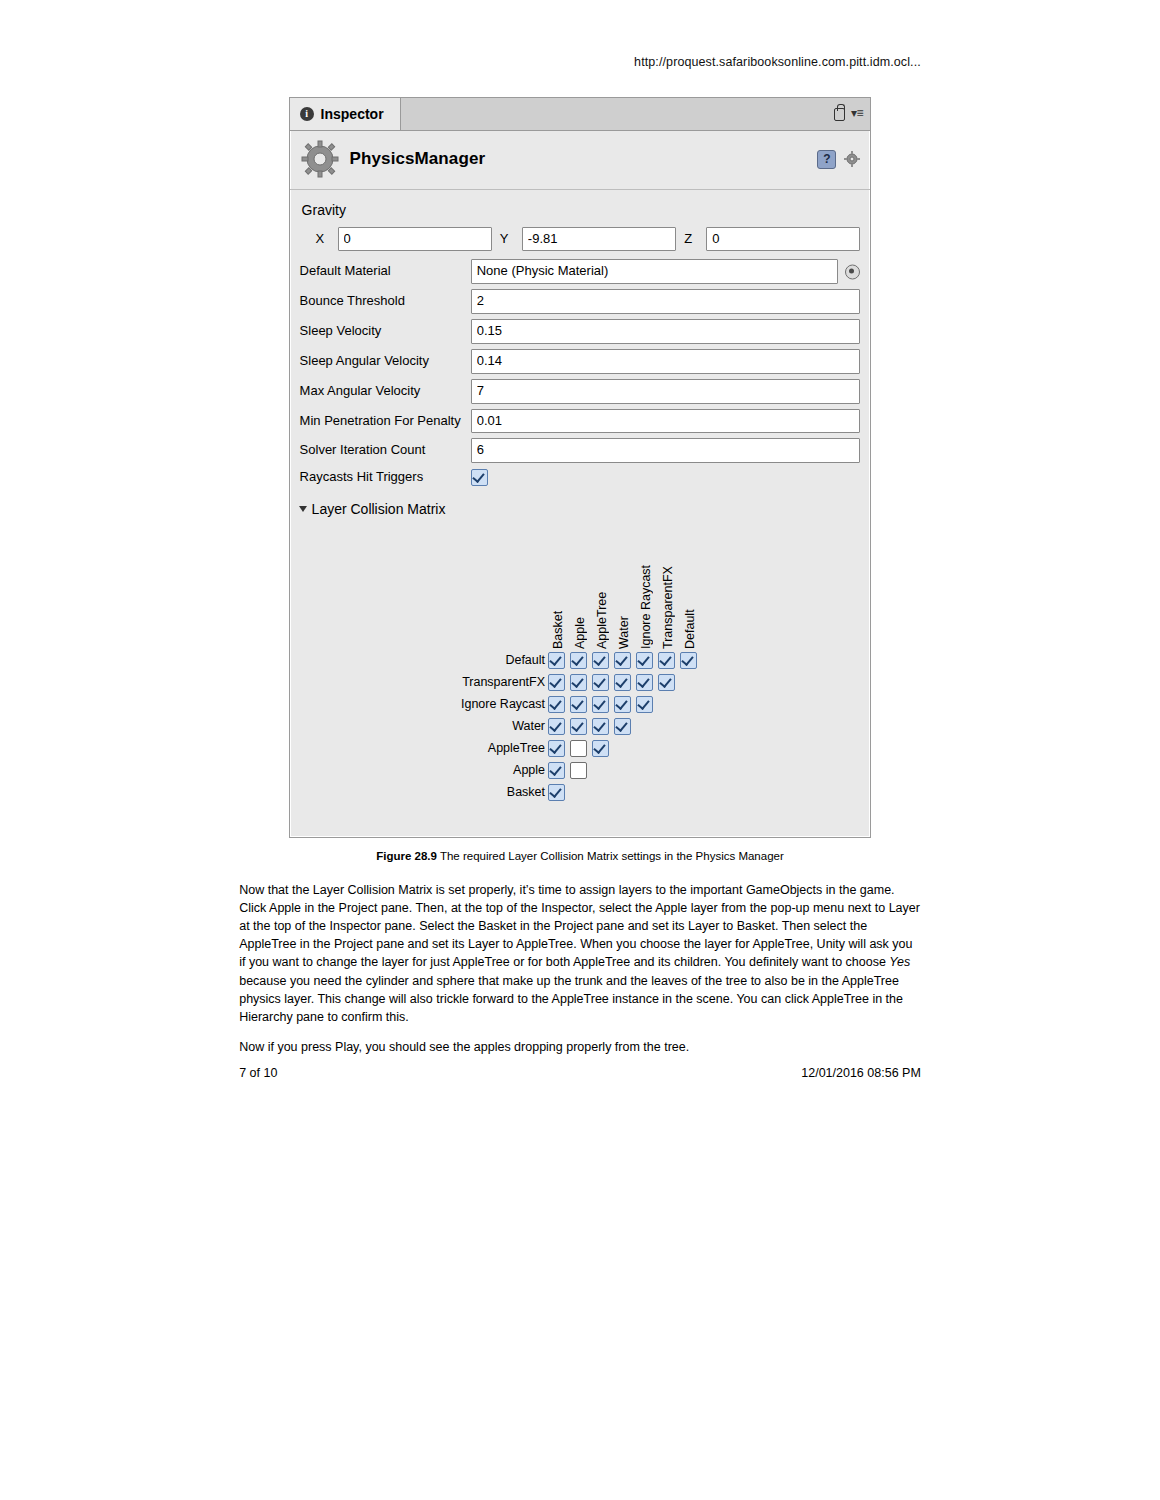http://proquest.safaribooksonline.com.pitt.idm.ocl...
iInspector
▾≡
PhysicsManager
?
Gravity
X Y Z
Default Material
Bounce Threshold
Sleep Velocity
Sleep Angular Velocity
Max Angular Velocity
Min Penetration For Penalty
Solver Iteration Count
Raycasts Hit Triggers
Layer Collision Matrix
| | Basket | Apple | AppleTree | Water | Ignore Raycast | TransparentFX | Default |
| Default | | | | | | | |
| TransparentFX | | | | | | | |
| Ignore Raycast | | | | | | | |
| Water | | | | | | | |
| AppleTree | | | | | | | |
| Apple | | | | | | | |
| Basket | | | | | | | |
Figure 28.9 The required Layer Collision Matrix settings in the Physics Manager
Now that the Layer Collision Matrix is set properly, it’s time to assign layers to the important GameObjects in the game. Click Apple in the Project pane. Then, at the top of the Inspector, select the Apple layer from the pop-up menu next to Layer at the top of the Inspector pane. Select the Basket in the Project pane and set its Layer to Basket. Then select the AppleTree in the Project pane and set its Layer to AppleTree. When you choose the layer for AppleTree, Unity will ask you if you want to change the layer for just AppleTree or for both AppleTree and its children. You definitely want to choose Yes because you need the cylinder and sphere that make up the trunk and the leaves of the tree to also be in the AppleTree physics layer. This change will also trickle forward to the AppleTree instance in the scene. You can click AppleTree in the Hierarchy pane to confirm this.
Now if you press Play, you should see the apples dropping properly from the tree.
7 of 10 12/01/2016 08:56 PM